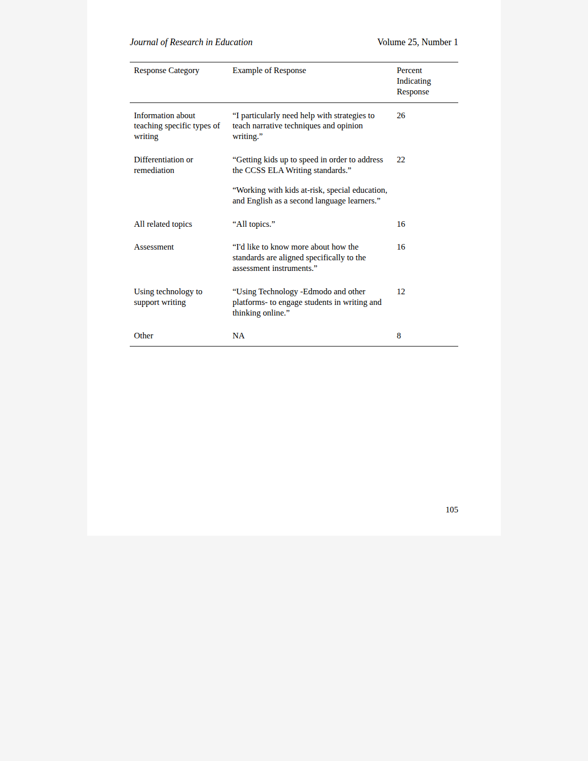Journal of Research in Education Volume 25, Number 1
| Response Category | Example of Response | Percent Indicating Response |
| --- | --- | --- |
| Information about teaching specific types of writing | “I particularly need help with strategies to teach narrative techniques and opinion writing.” | 26 |
| Differentiation or remediation | “Getting kids up to speed in order to address the CCSS ELA Writing standards.” “Working with kids at-risk, special education, and English as a second language learners.” | 22 |
| All related topics | “All topics.” | 16 |
| Assessment | “I'd like to know more about how the standards are aligned specifically to the assessment instruments.” | 16 |
| Using technology to support writing | “Using Technology -Edmodo and other platforms- to engage students in writing and thinking online.” | 12 |
| Other | NA | 8 |
105